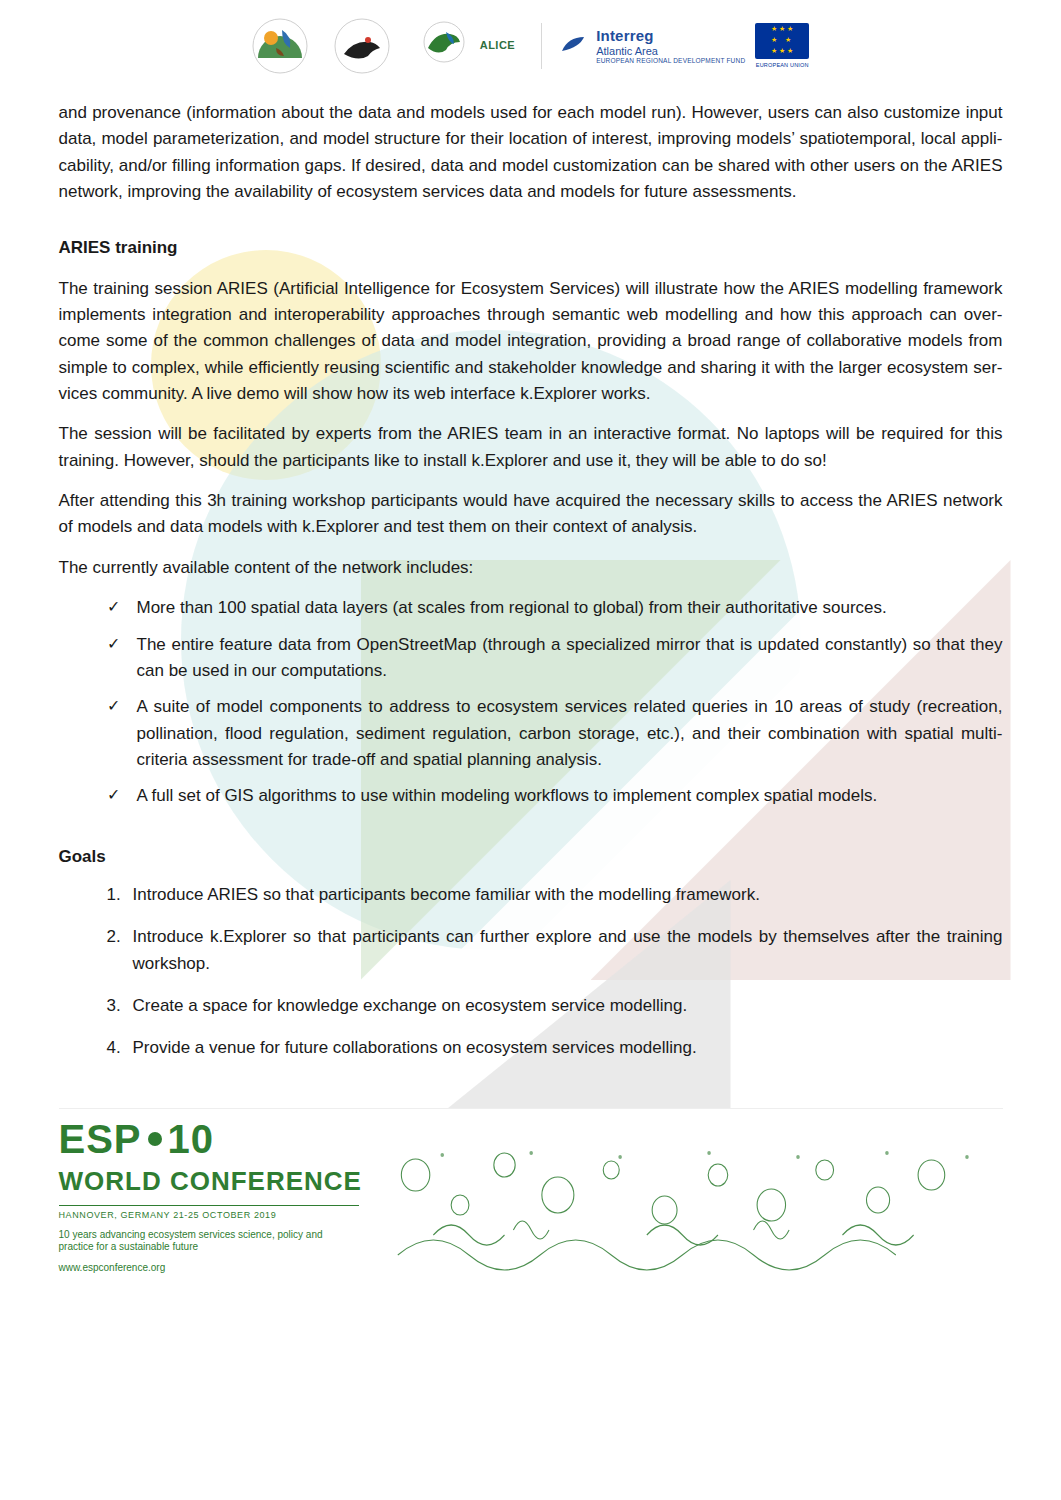ALICE
Interreg
Atlantic Area
EUROPEAN REGIONAL DEVELOPMENT FUND
★ ★ ★
★ ★
★ ★ ★
EUROPEAN UNION
and provenance (information about the data and models used for each model run). However, users can also customize input data, model parameterization, and model structure for their location of interest, improving models’ spatiotemporal, local applicability, and/or filling information gaps. If desired, data and model customization can be shared with other users on the ARIES network, improving the availability of ecosystem services data and models for future assessments.
ARIES training
The training session ARIES (Artificial Intelligence for Ecosystem Services) will illustrate how the ARIES modelling framework implements integration and interoperability approaches through semantic web modelling and how this approach can overcome some of the common challenges of data and model integration, providing a broad range of collaborative models from simple to complex, while efficiently reusing scientific and stakeholder knowledge and sharing it with the larger ecosystem services community. A live demo will show how its web interface k.Explorer works.
The session will be facilitated by experts from the ARIES team in an interactive format. No laptops will be required for this training. However, should the participants like to install k.Explorer and use it, they will be able to do so!
After attending this 3h training workshop participants would have acquired the necessary skills to access the ARIES network of models and data models with k.Explorer and test them on their context of analysis.
The currently available content of the network includes:
More than 100 spatial data layers (at scales from regional to global) from their authoritative sources.
The entire feature data from OpenStreetMap (through a specialized mirror that is updated constantly) so that they can be used in our computations.
A suite of model components to address to ecosystem services related queries in 10 areas of study (recreation, pollination, flood regulation, sediment regulation, carbon storage, etc.), and their combination with spatial multi-criteria assessment for trade-off and spatial planning analysis.
A full set of GIS algorithms to use within modeling workflows to implement complex spatial models.
Goals
Introduce ARIES so that participants become familiar with the modelling framework.
Introduce k.Explorer so that participants can further explore and use the models by themselves after the training workshop.
Create a space for knowledge exchange on ecosystem service modelling.
Provide a venue for future collaborations on ecosystem services modelling.
ESP 10
WORLD CONFERENCE
HANNOVER, GERMANY 21-25 OCTOBER 2019
10 years advancing ecosystem services science, policy and practice for a sustainable future
www.espconference.org